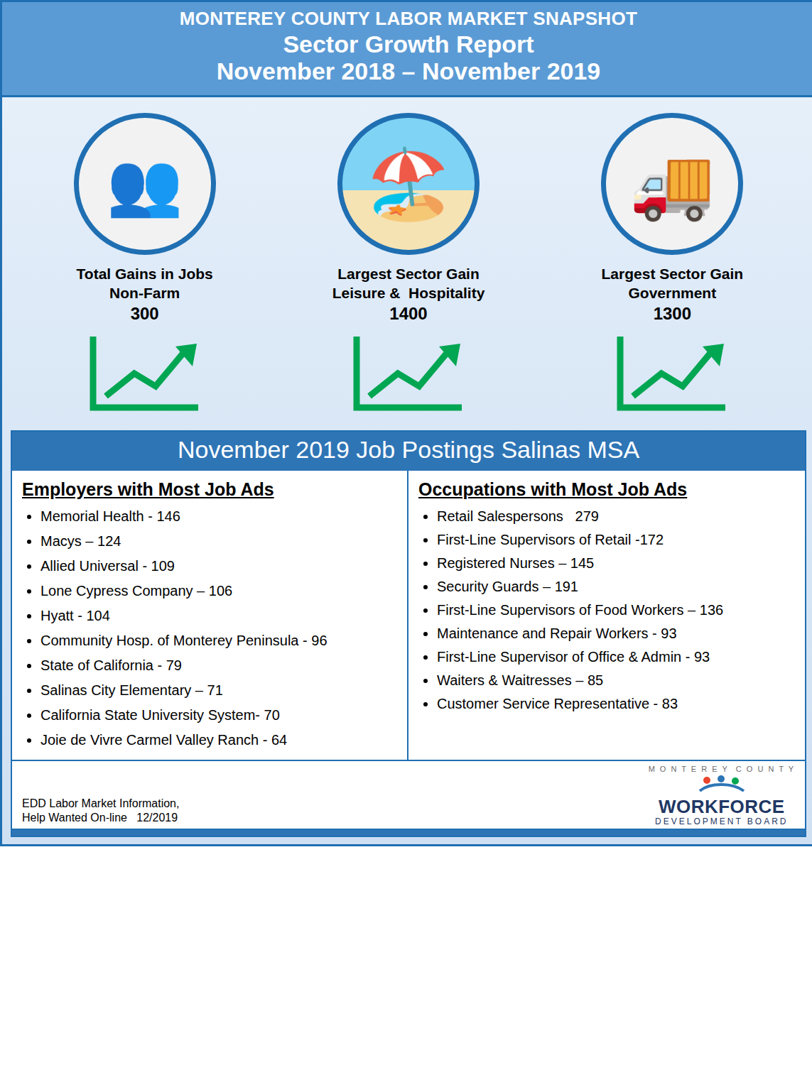MONTEREY COUNTY LABOR MARKET SNAPSHOT
Sector Growth Report
November 2018 – November 2019
👥
Total Gains in Jobs
Non-Farm
300
🏖️
Largest Sector Gain
Leisure & Hospitality
1400
🚚
Largest Sector Gain
Government
1300
November 2019 Job Postings Salinas MSA
Employers with Most Job Ads
Memorial Health - 146
Macys – 124
Allied Universal - 109
Lone Cypress Company – 106
Hyatt - 104
Community Hosp. of Monterey Peninsula - 96
State of California - 79
Salinas City Elementary – 71
California State University System- 70
Joie de Vivre Carmel Valley Ranch - 64
Occupations with Most Job Ads
Retail Salespersons 279
First-Line Supervisors of Retail -172
Registered Nurses – 145
Security Guards – 191
First-Line Supervisors of Food Workers – 136
Maintenance and Repair Workers - 93
First-Line Supervisor of Office & Admin - 93
Waiters & Waitresses – 85
Customer Service Representative - 83
EDD Labor Market Information,
Help Wanted On-line 12/2019
M O N T E R E Y C O U N T Y
WORKFORCE
DEVELOPMENT BOARD